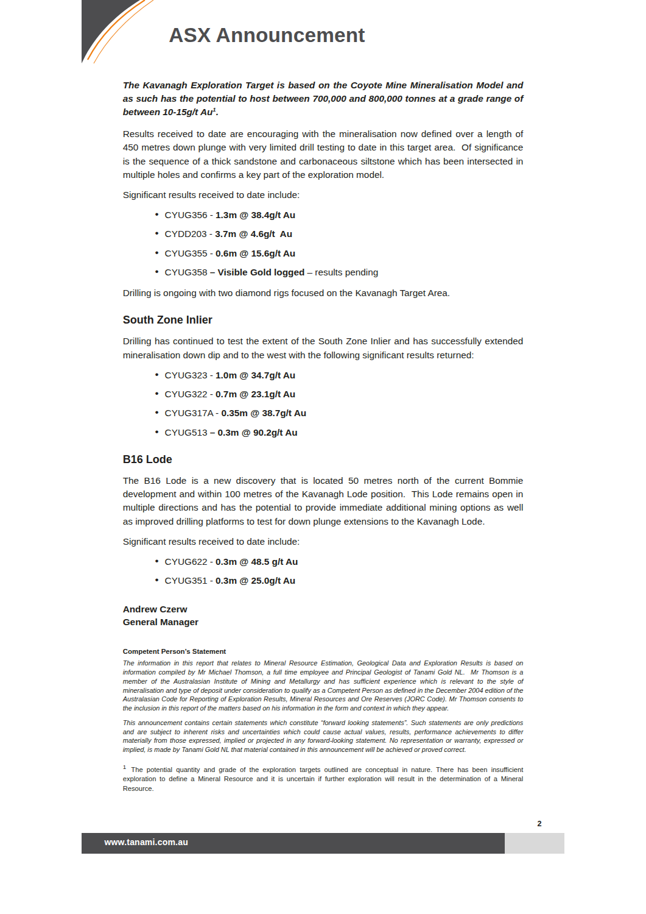ASX Announcement
The Kavanagh Exploration Target is based on the Coyote Mine Mineralisation Model and as such has the potential to host between 700,000 and 800,000 tonnes at a grade range of between 10-15g/t Au1.
Results received to date are encouraging with the mineralisation now defined over a length of 450 metres down plunge with very limited drill testing to date in this target area. Of significance is the sequence of a thick sandstone and carbonaceous siltstone which has been intersected in multiple holes and confirms a key part of the exploration model.
Significant results received to date include:
CYUG356 - 1.3m @ 38.4g/t Au
CYDD203 - 3.7m @ 4.6g/t Au
CYUG355 - 0.6m @ 15.6g/t Au
CYUG358 – Visible Gold logged – results pending
Drilling is ongoing with two diamond rigs focused on the Kavanagh Target Area.
South Zone Inlier
Drilling has continued to test the extent of the South Zone Inlier and has successfully extended mineralisation down dip and to the west with the following significant results returned:
CYUG323 - 1.0m @ 34.7g/t Au
CYUG322 - 0.7m @ 23.1g/t Au
CYUG317A - 0.35m @ 38.7g/t Au
CYUG513 – 0.3m @ 90.2g/t Au
B16 Lode
The B16 Lode is a new discovery that is located 50 metres north of the current Bommie development and within 100 metres of the Kavanagh Lode position. This Lode remains open in multiple directions and has the potential to provide immediate additional mining options as well as improved drilling platforms to test for down plunge extensions to the Kavanagh Lode.
Significant results received to date include:
CYUG622 - 0.3m @ 48.5 g/t Au
CYUG351 - 0.3m @ 25.0g/t Au
Andrew Czerw
General Manager
Competent Person’s Statement
The information in this report that relates to Mineral Resource Estimation, Geological Data and Exploration Results is based on information compiled by Mr Michael Thomson, a full time employee and Principal Geologist of Tanami Gold NL. Mr Thomson is a member of the Australasian Institute of Mining and Metallurgy and has sufficient experience which is relevant to the style of mineralisation and type of deposit under consideration to qualify as a Competent Person as defined in the December 2004 edition of the Australasian Code for Reporting of Exploration Results, Mineral Resources and Ore Reserves (JORC Code). Mr Thomson consents to the inclusion in this report of the matters based on his information in the form and context in which they appear.
This announcement contains certain statements which constitute “forward looking statements”. Such statements are only predictions and are subject to inherent risks and uncertainties which could cause actual values, results, performance achievements to differ materially from those expressed, implied or projected in any forward-looking statement. No representation or warranty, expressed or implied, is made by Tanami Gold NL that material contained in this announcement will be achieved or proved correct.
1 The potential quantity and grade of the exploration targets outlined are conceptual in nature. There has been insufficient exploration to define a Mineral Resource and it is uncertain if further exploration will result in the determination of a Mineral Resource.
www.tanami.com.au
2